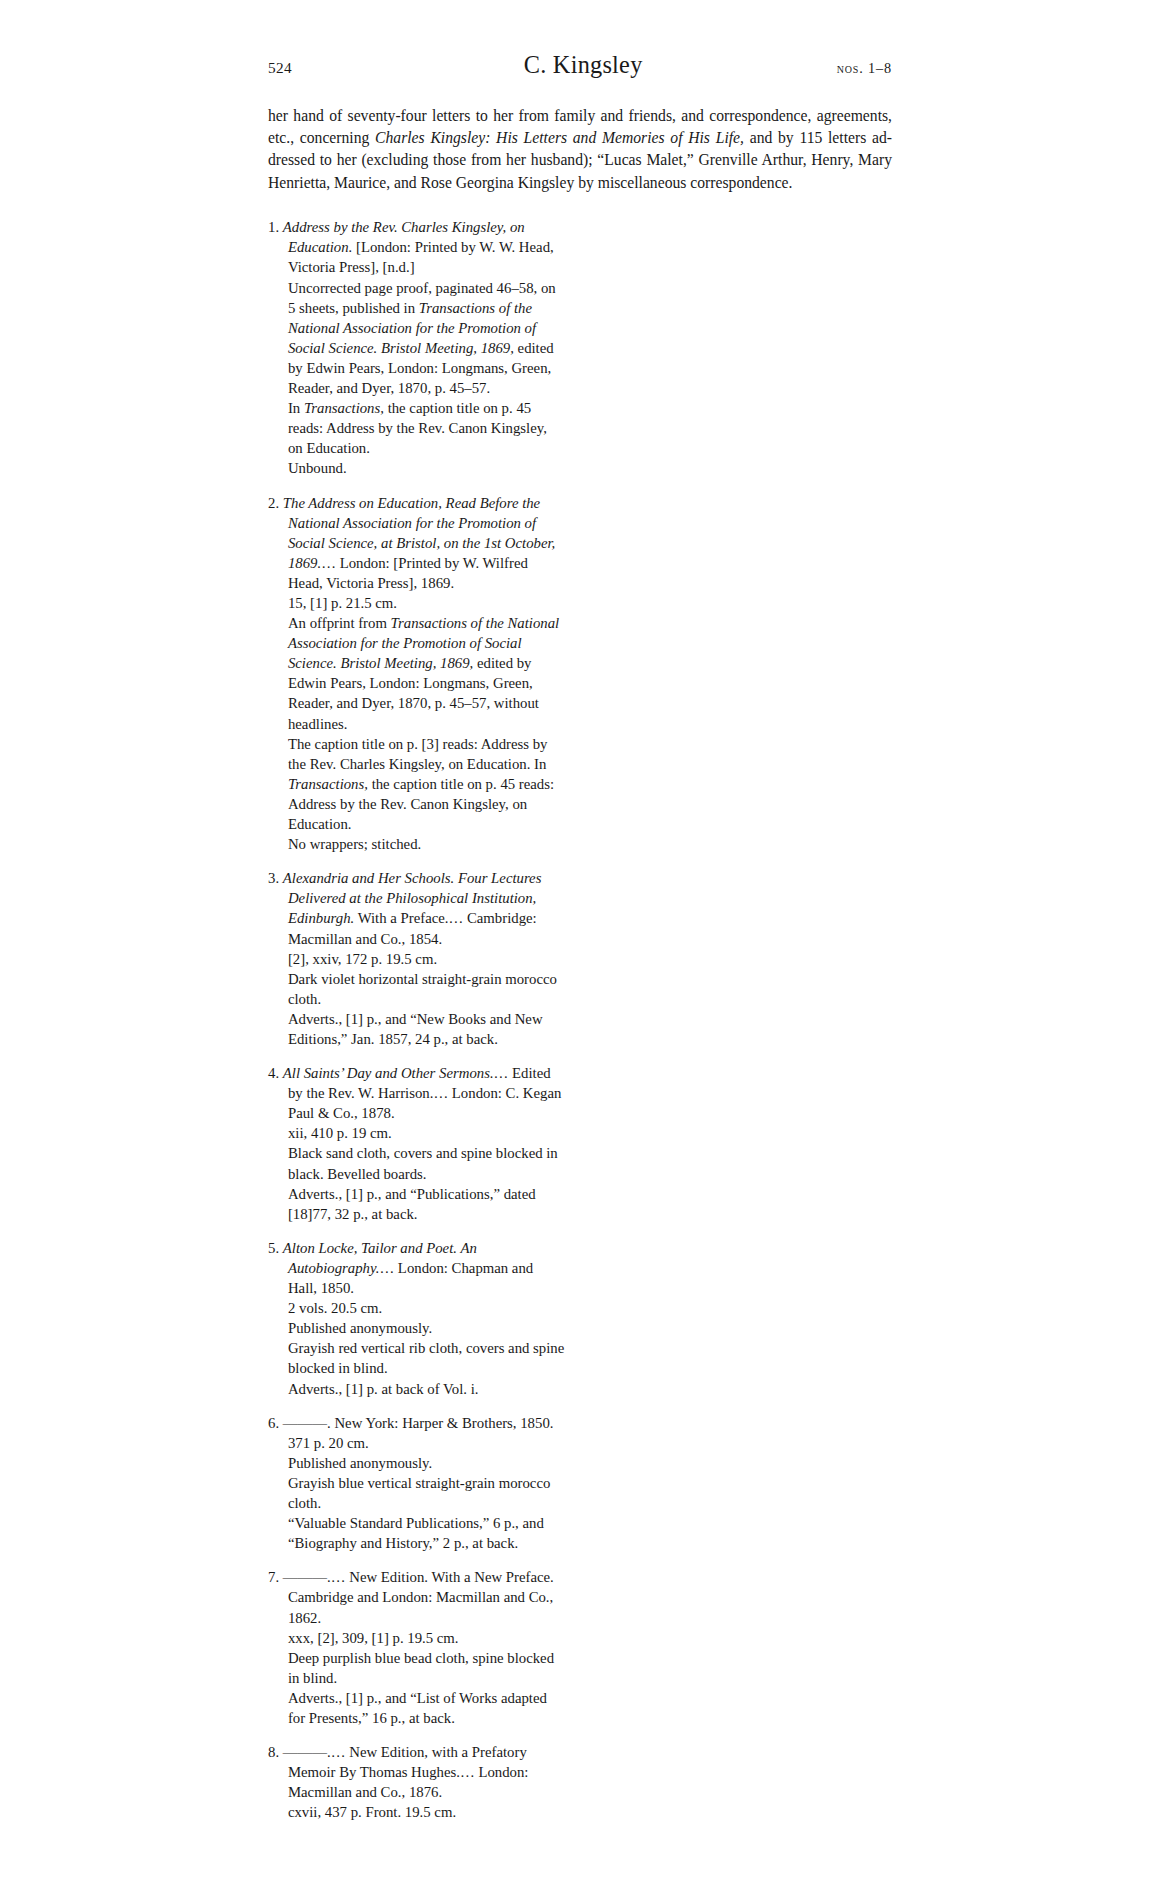524
C. Kingsley
nos. 1–8
her hand of seventy-four letters to her from family and friends, and correspondence, agreements, etc., concerning Charles Kingsley: His Letters and Memories of His Life, and by 115 letters addressed to her (excluding those from her husband); “Lucas Malet,” Grenville Arthur, Henry, Mary Henrietta, Maurice, and Rose Georgina Kingsley by miscellaneous correspondence.
1. Address by the Rev. Charles Kingsley, on Education. [London: Printed by W. W. Head, Victoria Press], [n.d.]
Uncorrected page proof, paginated 46–58, on 5 sheets, published in Transactions of the National Association for the Promotion of Social Science. Bristol Meeting, 1869, edited by Edwin Pears, London: Longmans, Green, Reader, and Dyer, 1870, p. 45–57. In Transactions, the caption title on p. 45 reads: Address by the Rev. Canon Kingsley, on Education. Unbound.
2. The Address on Education, Read Before the National Association for the Promotion of Social Science, at Bristol, on the 1st October, 1869.… London: [Printed by W. Wilfred Head, Victoria Press], 1869.
15, [1] p. 21.5 cm. An offprint from Transactions of the National Association for the Promotion of Social Science. Bristol Meeting, 1869, edited by Edwin Pears, London: Longmans, Green, Reader, and Dyer, 1870, p. 45–57, without headlines. The caption title on p. [3] reads: Address by the Rev. Charles Kingsley, on Education. In Transactions, the caption title on p. 45 reads: Address by the Rev. Canon Kingsley, on Education. No wrappers; stitched.
3. Alexandria and Her Schools. Four Lectures Delivered at the Philosophical Institution, Edinburgh. With a Preface.… Cambridge: Macmillan and Co., 1854.
[2], xxiv, 172 p. 19.5 cm. Dark violet horizontal straight-grain morocco cloth. Adverts., [1] p., and “New Books and New Editions,” Jan. 1857, 24 p., at back.
4. All Saints’ Day and Other Sermons.… Edited by the Rev. W. Harrison.… London: C. Kegan Paul & Co., 1878.
xii, 410 p. 19 cm. Black sand cloth, covers and spine blocked in black. Bevelled boards. Adverts., [1] p., and “Publications,” dated [18]77, 32 p., at back.
5. Alton Locke, Tailor and Poet. An Autobiography.… London: Chapman and Hall, 1850.
2 vols. 20.5 cm. Published anonymously. Grayish red vertical rib cloth, covers and spine blocked in blind. Adverts., [1] p. at back of Vol. i.
6. ———. New York: Harper & Brothers, 1850.
371 p. 20 cm. Published anonymously. Grayish blue vertical straight-grain morocco cloth. “Valuable Standard Publications,” 6 p., and “Biography and History,” 2 p., at back.
7. ———.… New Edition. With a New Preface. Cambridge and London: Macmillan and Co., 1862.
xxx, [2], 309, [1] p. 19.5 cm. Deep purplish blue bead cloth, spine blocked in blind. Adverts., [1] p., and “List of Works adapted for Presents,” 16 p., at back.
8. ———.… New Edition, with a Prefatory Memoir By Thomas Hughes.… London: Macmillan and Co., 1876.
cxvii, 437 p. Front. 19.5 cm.